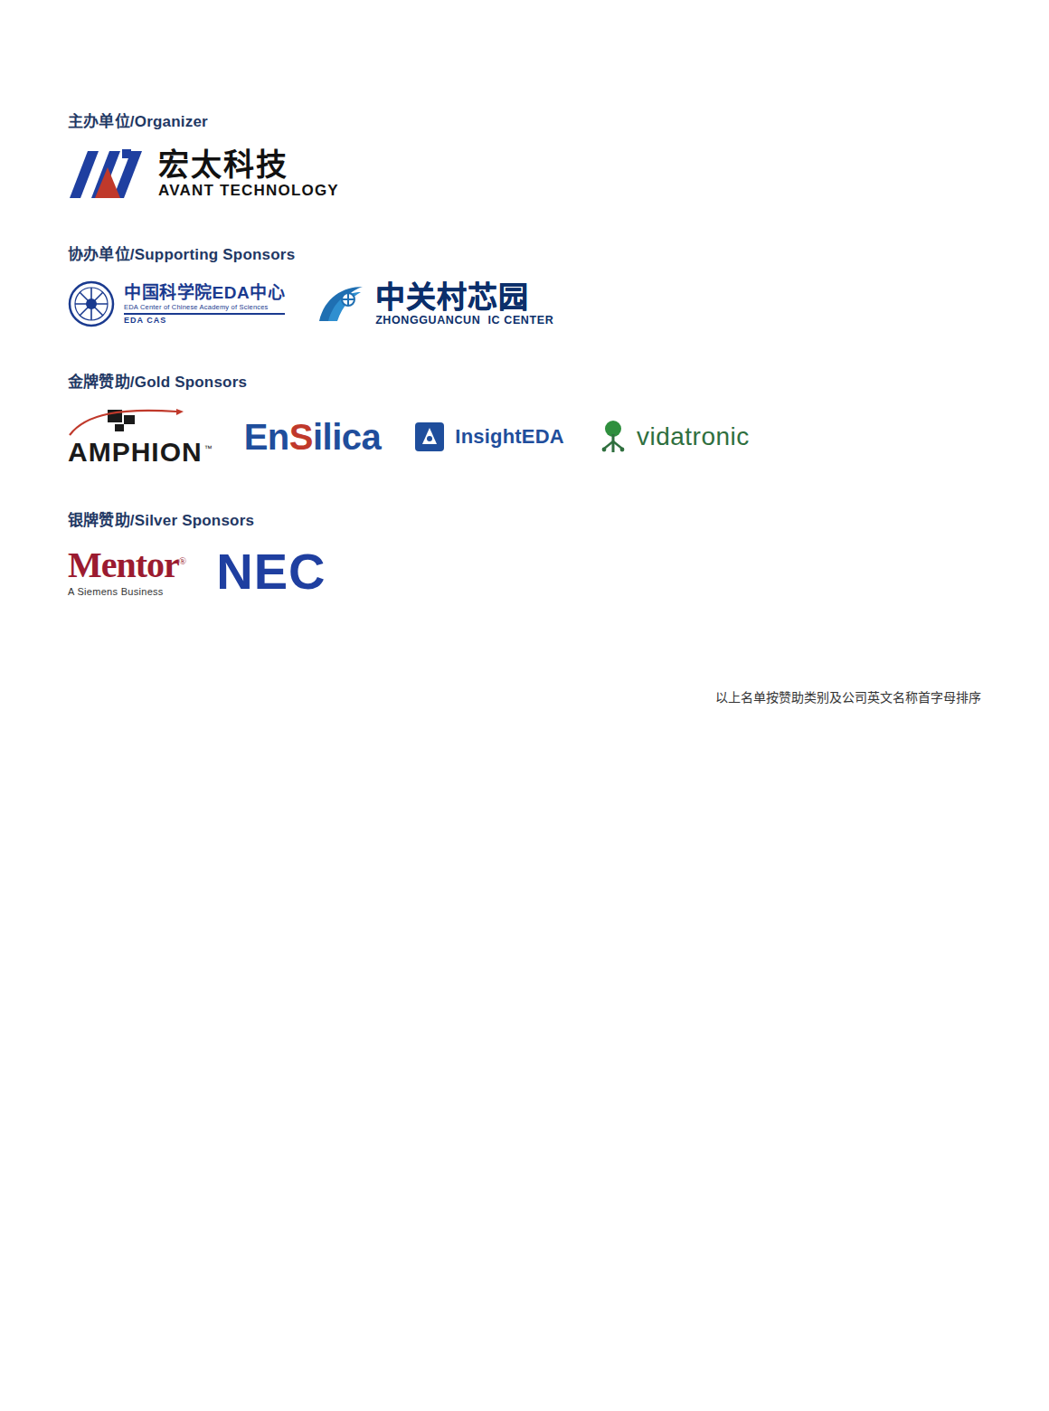主办单位/Organizer
宏太科技
AVANT TECHNOLOGY
协办单位/Supporting Sponsors
中国科学院EDA中心
EDA Center of Chinese Academy of Sciences
EDA CAS
中关村芯园
ZHONGGUANCUN IC CENTER
金牌赞助/Gold Sponsors
AMPHION™
En Silica
InsightEDA
vidatronic
银牌赞助/Silver Sponsors
Mentor®
A Siemens Business
NEC
以上名单按赞助类别及公司英文名称首字母排序